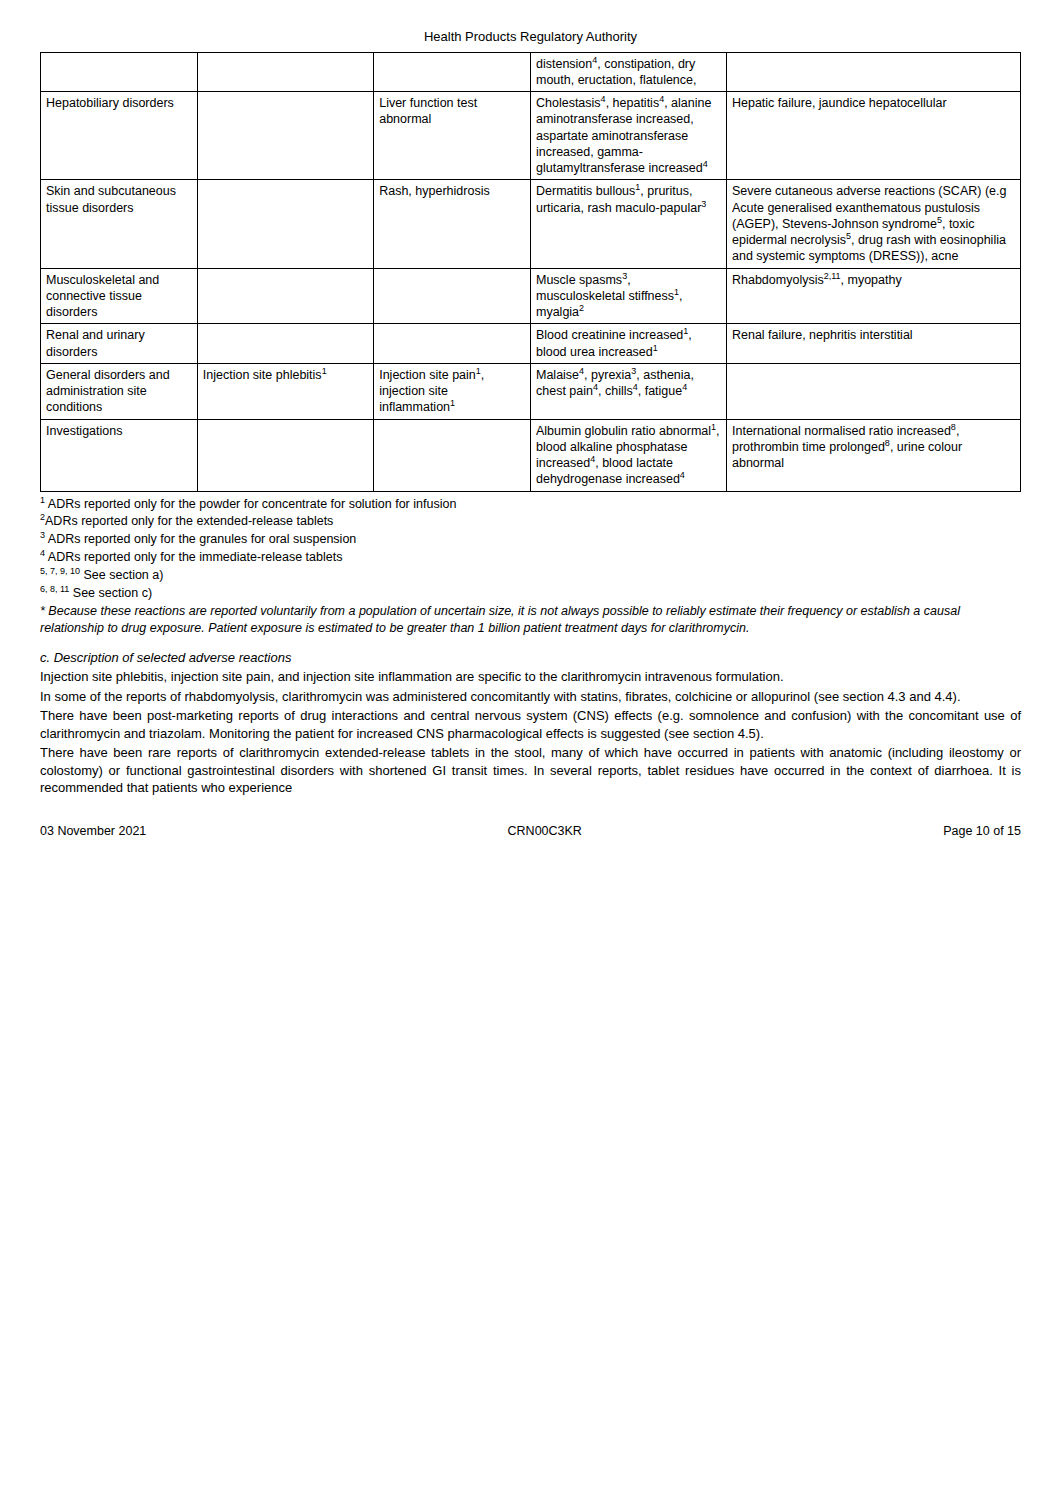Health Products Regulatory Authority
| | | | distension 4 , constipation, dry mouth, eructation, flatulence, | |
| Hepatobiliary disorders | | Liver function test abnormal | Cholestasis 4 , hepatitis 4 , alanine aminotransferase increased, aspartate aminotransferase increased, gamma-glutamyltransferase increased 4 | Hepatic failure, jaundice hepatocellular |
| Skin and subcutaneous tissue disorders | | Rash, hyperhidrosis | Dermatitis bullous 1 , pruritus, urticaria, rash maculo-papular 3 | Severe cutaneous adverse reactions (SCAR) (e.g Acute generalised exanthematous pustulosis (AGEP), Stevens-Johnson syndrome 5 , toxic epidermal necrolysis 5 , drug rash with eosinophilia and systemic symptoms (DRESS)), acne |
| Musculoskeletal and connective tissue disorders | | | Muscle spasms 3 , musculoskeletal stiffness 1 , myalgia 2 | Rhabdomyolysis 2,11 , myopathy |
| Renal and urinary disorders | | | Blood creatinine increased 1 , blood urea increased 1 | Renal failure, nephritis interstitial |
| General disorders and administration site conditions | Injection site phlebitis 1 | Injection site pain 1 , injection site inflammation 1 | Malaise 4 , pyrexia 3 , asthenia, chest pain 4 , chills 4 , fatigue 4 | |
| Investigations | | | Albumin globulin ratio abnormal 1 , blood alkaline phosphatase increased 4 , blood lactate dehydrogenase increased 4 | International normalised ratio increased 8 , prothrombin time prolonged 8 , urine colour abnormal |
1 ADRs reported only for the powder for concentrate for solution for infusion
2ADRs reported only for the extended-release tablets
3 ADRs reported only for the granules for oral suspension
4 ADRs reported only for the immediate-release tablets
5, 7, 9, 10 See section a)
6, 8, 11 See section c)
* Because these reactions are reported voluntarily from a population of uncertain size, it is not always possible to reliably estimate their frequency or establish a causal relationship to drug exposure. Patient exposure is estimated to be greater than 1 billion patient treatment days for clarithromycin.
c. Description of selected adverse reactions
Injection site phlebitis, injection site pain, and injection site inflammation are specific to the clarithromycin intravenous formulation.
In some of the reports of rhabdomyolysis, clarithromycin was administered concomitantly with statins, fibrates, colchicine or allopurinol (see section 4.3 and 4.4).
There have been post-marketing reports of drug interactions and central nervous system (CNS) effects (e.g. somnolence and confusion) with the concomitant use of clarithromycin and triazolam. Monitoring the patient for increased CNS pharmacological effects is suggested (see section 4.5).
There have been rare reports of clarithromycin extended-release tablets in the stool, many of which have occurred in patients with anatomic (including ileostomy or colostomy) or functional gastrointestinal disorders with shortened GI transit times. In several reports, tablet residues have occurred in the context of diarrhoea. It is recommended that patients who experience
03 November 2021 CRN00C3KR Page 10 of 15